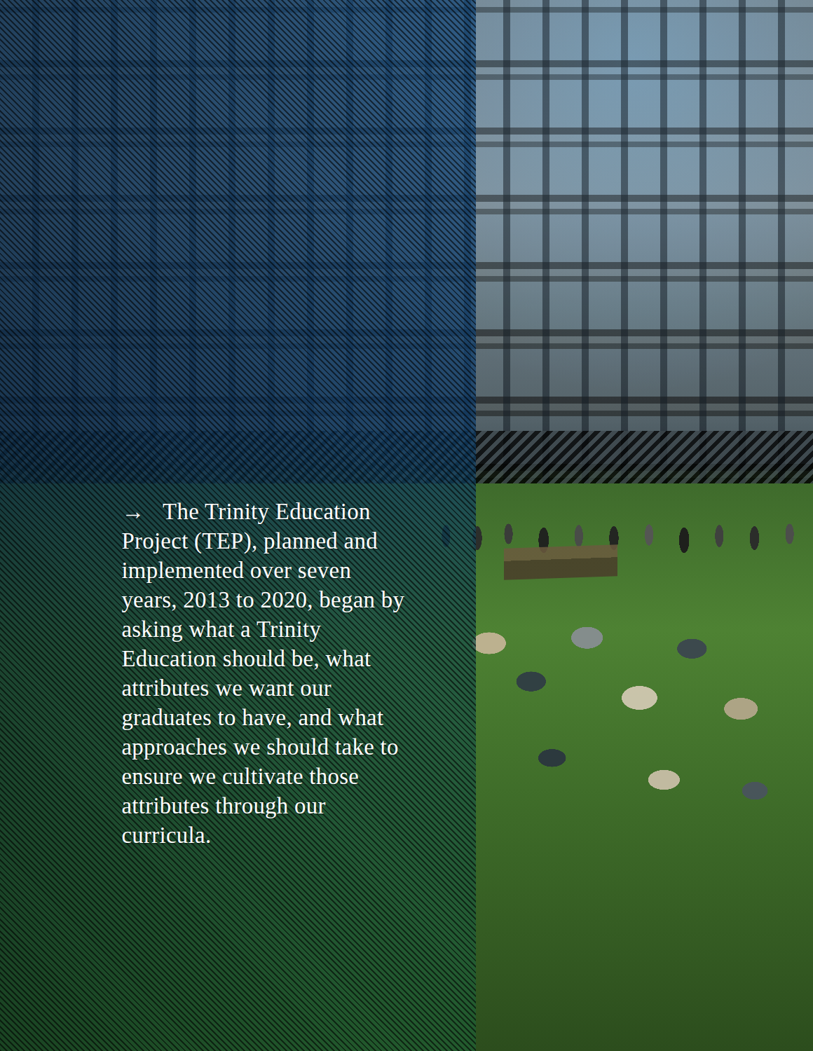→The Trinity Education Project (TEP), planned and implemented over seven years, 2013 to 2020, began by asking what a Trinity Education should be, what attributes we want our graduates to have, and what approaches we should take to ensure we cultivate those attributes through our curricula.